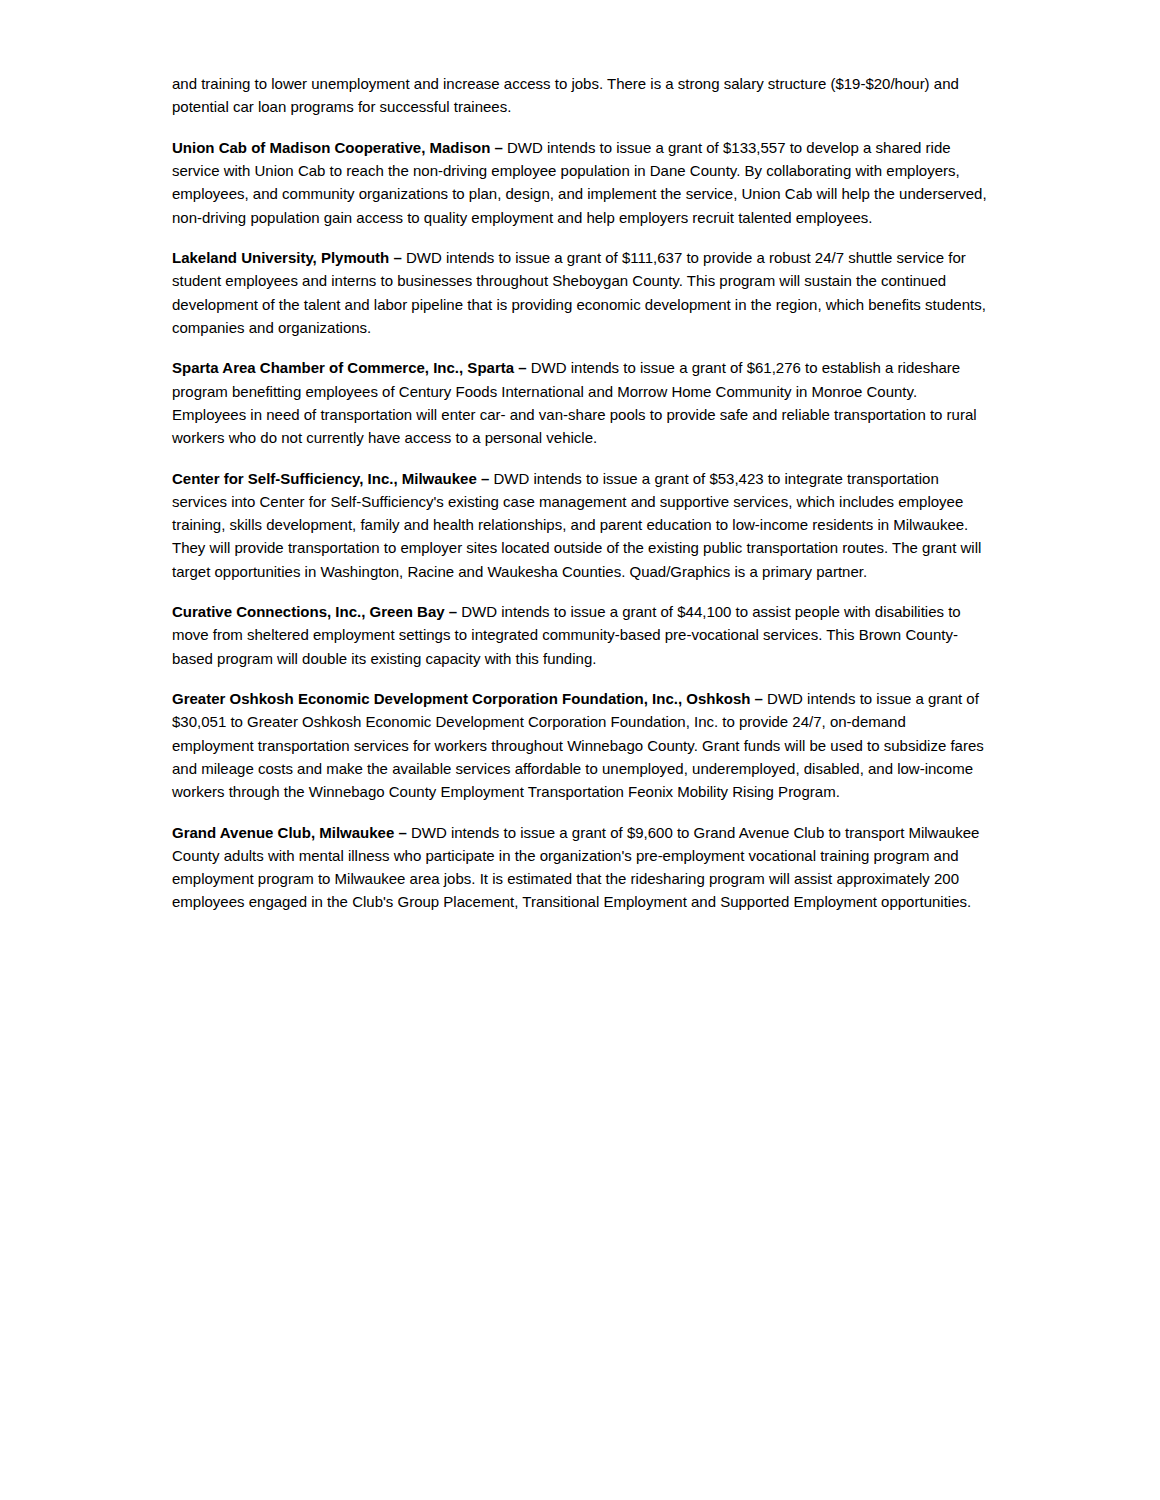and training to lower unemployment and increase access to jobs. There is a strong salary structure ($19-$20/hour) and potential car loan programs for successful trainees.
Union Cab of Madison Cooperative, Madison – DWD intends to issue a grant of $133,557 to develop a shared ride service with Union Cab to reach the non-driving employee population in Dane County. By collaborating with employers, employees, and community organizations to plan, design, and implement the service, Union Cab will help the underserved, non-driving population gain access to quality employment and help employers recruit talented employees.
Lakeland University, Plymouth – DWD intends to issue a grant of $111,637 to provide a robust 24/7 shuttle service for student employees and interns to businesses throughout Sheboygan County. This program will sustain the continued development of the talent and labor pipeline that is providing economic development in the region, which benefits students, companies and organizations.
Sparta Area Chamber of Commerce, Inc., Sparta – DWD intends to issue a grant of $61,276 to establish a rideshare program benefitting employees of Century Foods International and Morrow Home Community in Monroe County. Employees in need of transportation will enter car- and van-share pools to provide safe and reliable transportation to rural workers who do not currently have access to a personal vehicle.
Center for Self-Sufficiency, Inc., Milwaukee – DWD intends to issue a grant of $53,423 to integrate transportation services into Center for Self-Sufficiency's existing case management and supportive services, which includes employee training, skills development, family and health relationships, and parent education to low-income residents in Milwaukee. They will provide transportation to employer sites located outside of the existing public transportation routes. The grant will target opportunities in Washington, Racine and Waukesha Counties. Quad/Graphics is a primary partner.
Curative Connections, Inc., Green Bay – DWD intends to issue a grant of $44,100 to assist people with disabilities to move from sheltered employment settings to integrated community-based pre-vocational services. This Brown County-based program will double its existing capacity with this funding.
Greater Oshkosh Economic Development Corporation Foundation, Inc., Oshkosh – DWD intends to issue a grant of $30,051 to Greater Oshkosh Economic Development Corporation Foundation, Inc. to provide 24/7, on-demand employment transportation services for workers throughout Winnebago County. Grant funds will be used to subsidize fares and mileage costs and make the available services affordable to unemployed, underemployed, disabled, and low-income workers through the Winnebago County Employment Transportation Feonix Mobility Rising Program.
Grand Avenue Club, Milwaukee – DWD intends to issue a grant of $9,600 to Grand Avenue Club to transport Milwaukee County adults with mental illness who participate in the organization's pre-employment vocational training program and employment program to Milwaukee area jobs. It is estimated that the ridesharing program will assist approximately 200 employees engaged in the Club's Group Placement, Transitional Employment and Supported Employment opportunities.